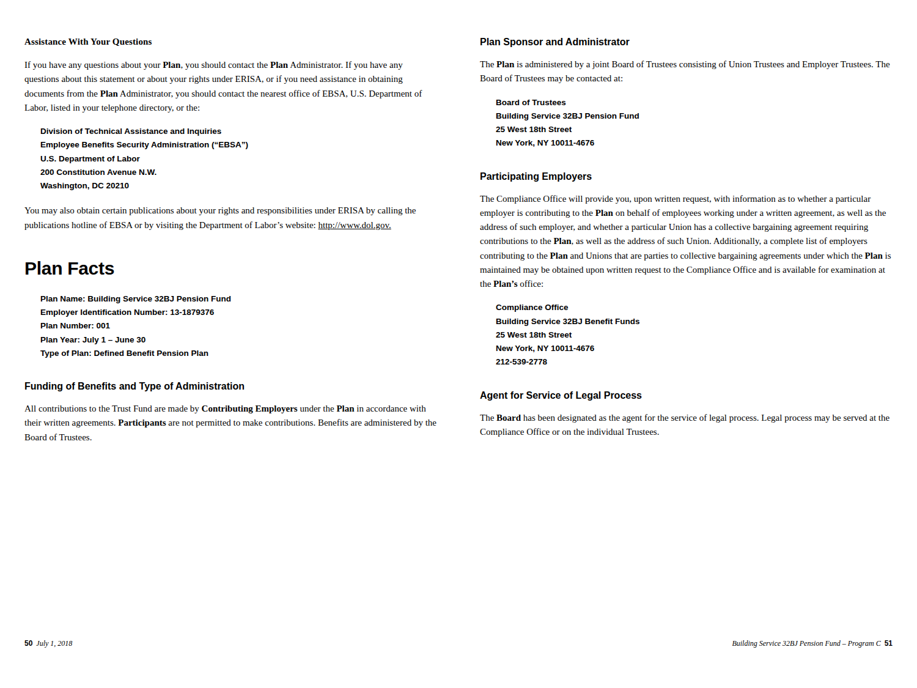Assistance With Your Questions
If you have any questions about your Plan, you should contact the Plan Administrator. If you have any questions about this statement or about your rights under ERISA, or if you need assistance in obtaining documents from the Plan Administrator, you should contact the nearest office of EBSA, U.S. Department of Labor, listed in your telephone directory, or the:
Division of Technical Assistance and Inquiries
Employee Benefits Security Administration (“EBSA”)
U.S. Department of Labor
200 Constitution Avenue N.W.
Washington, DC 20210
You may also obtain certain publications about your rights and responsibilities under ERISA by calling the publications hotline of EBSA or by visiting the Department of Labor’s website: http://www.dol.gov.
Plan Facts
Plan Name: Building Service 32BJ Pension Fund
Employer Identification Number: 13-1879376
Plan Number: 001
Plan Year: July 1 – June 30
Type of Plan: Defined Benefit Pension Plan
Funding of Benefits and Type of Administration
All contributions to the Trust Fund are made by Contributing Employers under the Plan in accordance with their written agreements. Participants are not permitted to make contributions. Benefits are administered by the Board of Trustees.
50 July 1, 2018
Plan Sponsor and Administrator
The Plan is administered by a joint Board of Trustees consisting of Union Trustees and Employer Trustees. The Board of Trustees may be contacted at:
Board of Trustees
Building Service 32BJ Pension Fund
25 West 18th Street
New York, NY 10011-4676
Participating Employers
The Compliance Office will provide you, upon written request, with information as to whether a particular employer is contributing to the Plan on behalf of employees working under a written agreement, as well as the address of such employer, and whether a particular Union has a collective bargaining agreement requiring contributions to the Plan, as well as the address of such Union. Additionally, a complete list of employers contributing to the Plan and Unions that are parties to collective bargaining agreements under which the Plan is maintained may be obtained upon written request to the Compliance Office and is available for examination at the Plan’s office:
Compliance Office
Building Service 32BJ Benefit Funds
25 West 18th Street
New York, NY 10011-4676
212-539-2778
Agent for Service of Legal Process
The Board has been designated as the agent for the service of legal process. Legal process may be served at the Compliance Office or on the individual Trustees.
Building Service 32BJ Pension Fund – Program C 51